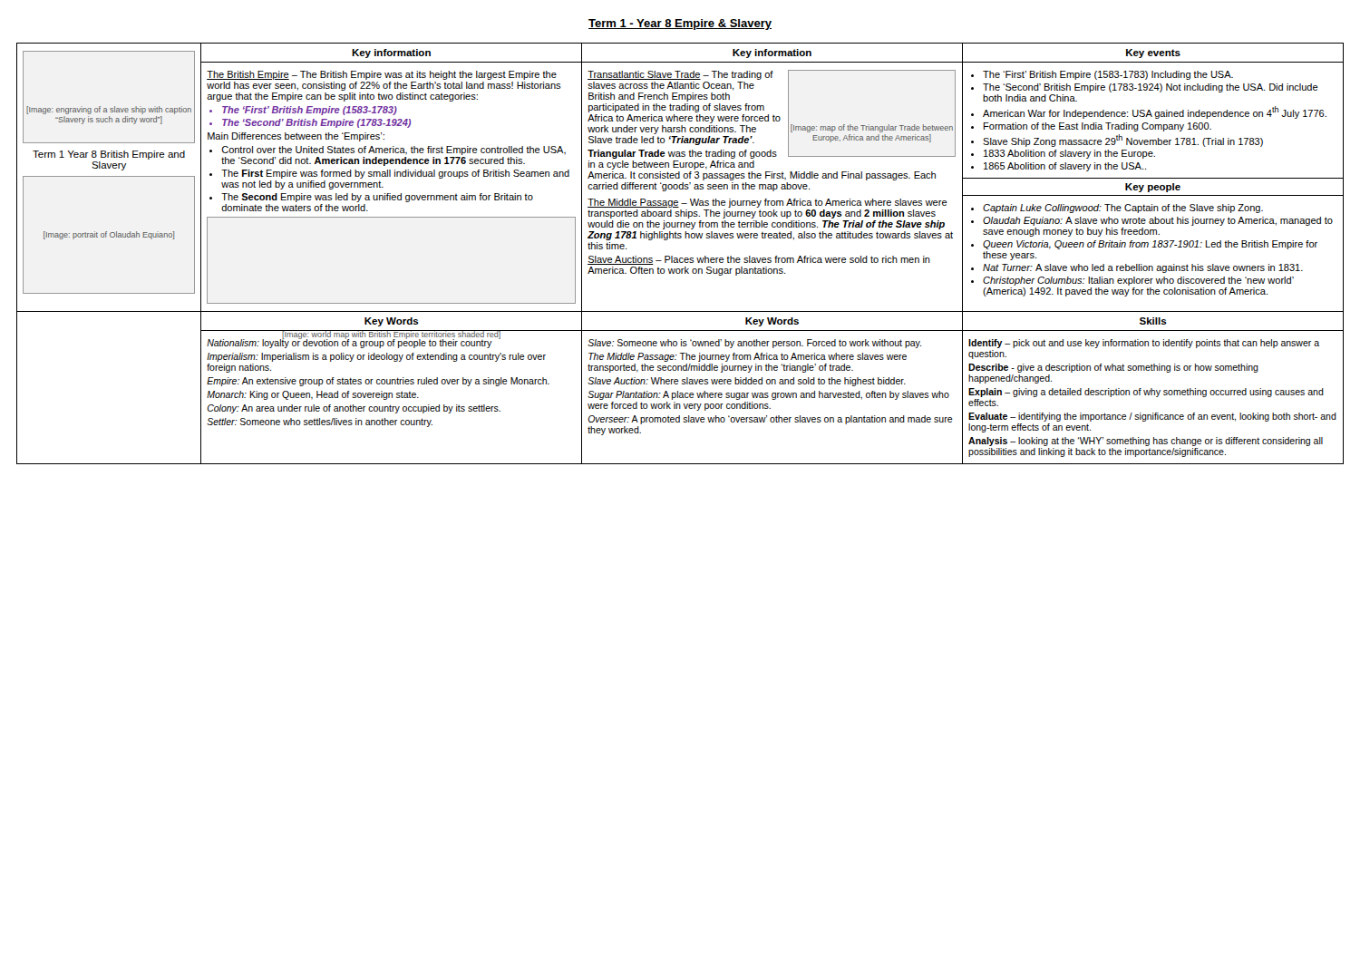Term 1 - Year 8 Empire & Slavery
| [Image: engraving of a slave ship with caption “Slavery is such a dirty word”] Term 1 Year 8 British Empire and Slavery [Image: portrait of Olaudah Equiano] | Key information | Key information | Key events |
| The British Empire – The British Empire was at its height the largest Empire the world has ever seen, consisting of 22% of the Earth's total land mass! Historians argue that the Empire can be split into two distinct categories: The ‘First’ British Empire (1583-1783) The ‘Second’ British Empire (1783-1924) Main Differences between the ‘Empires’: Control over the United States of America, the first Empire controlled the USA, the ‘Second’ did not. American independence in 1776 secured this. The First Empire was formed by small individual groups of British Seamen and was not led by a unified government. The Second Empire was led by a unified government aim for Britain to dominate the waters of the world. [Image: world map with British Empire territories shaded red] | [Image: map of the Triangular Trade between Europe, Africa and the Americas] Transatlantic Slave Trade – The trading of slaves across the Atlantic Ocean, The British and French Empires both participated in the trading of slaves from Africa to America where they were forced to work under very harsh conditions. The Slave trade led to ‘Triangular Trade’ . Triangular Trade was the trading of goods in a cycle between Europe, Africa and America. It consisted of 3 passages the First, Middle and Final passages. Each carried different ‘goods’ as seen in the map above. The Middle Passage – Was the journey from Africa to America where slaves were transported aboard ships. The journey took up to 60 days and 2 million slaves would die on the journey from the terrible conditions. The Trial of the Slave ship Zong 1781 highlights how slaves were treated, also the attitudes towards slaves at this time. Slave Auctions – Places where the slaves from Africa were sold to rich men in America. Often to work on Sugar plantations. | / The ‘First’ British Empire (1583-1783) Including the USA. The ‘Second’ British Empire (1783-1924) Not including the USA. Did include both India and China. American War for Independence: USA gained independence on 4 th July 1776. Formation of the East India Trading Company 1600. Slave Ship Zong massacre 29 th November 1781. (Trial in 1783) 1833 Abolition of slavery in the Europe. 1865 Abolition of slavery in the USA.. / / Key people / / Captain Luke Collingwood: The Captain of the Slave ship Zong. Olaudah Equiano: A slave who wrote about his journey to America, managed to save enough money to buy his freedom. Queen Victoria, Queen of Britain from 1837-1901: Led the British Empire for these years. Nat Turner: A slave who led a rebellion against his slave owners in 1831. Christopher Columbus: Italian explorer who discovered the ‘new world’ (America) 1492. It paved the way for the colonisation of America. / |
| | Key Words | Key Words | Skills |
| Nationalism: loyalty or devotion of a group of people to their country Imperialism: Imperialism is a policy or ideology of extending a country's rule over foreign nations. Empire: An extensive group of states or countries ruled over by a single Monarch. Monarch: King or Queen, Head of sovereign state. Colony: An area under rule of another country occupied by its settlers. Settler: Someone who settles/lives in another country. | Slave: Someone who is ‘owned’ by another person. Forced to work without pay. The Middle Passage: The journey from Africa to America where slaves were transported, the second/middle journey in the ‘triangle’ of trade. Slave Auction: Where slaves were bidded on and sold to the highest bidder. Sugar Plantation: A place where sugar was grown and harvested, often by slaves who were forced to work in very poor conditions. Overseer: A promoted slave who ‘oversaw’ other slaves on a plantation and made sure they worked. | Identify – pick out and use key information to identify points that can help answer a question. Describe - give a description of what something is or how something happened/changed. Explain – giving a detailed description of why something occurred using causes and effects. Evaluate – identifying the importance / significance of an event, looking both short- and long-term effects of an event. Analysis – looking at the ‘WHY’ something has change or is different considering all possibilities and linking it back to the importance/significance. |